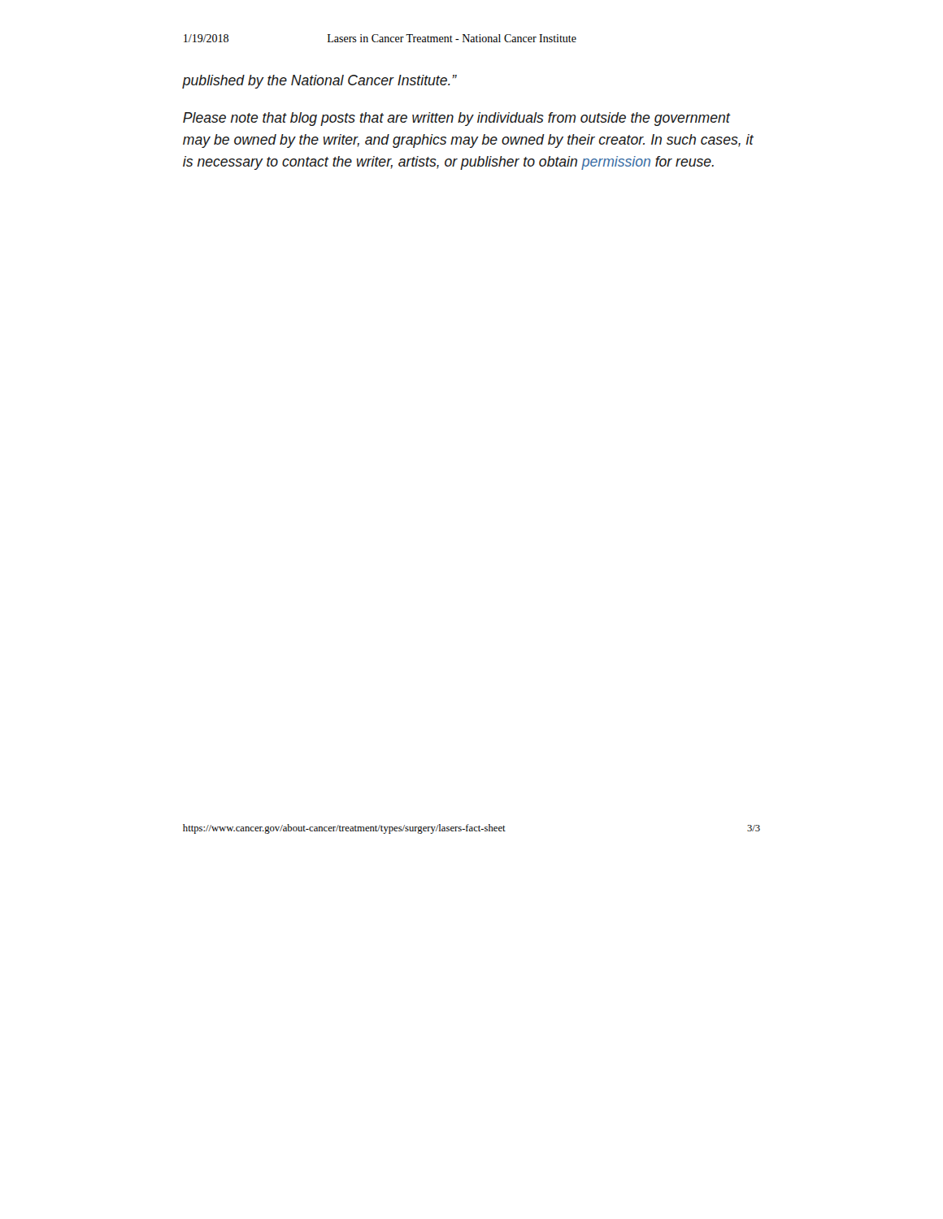1/19/2018 Lasers in Cancer Treatment - National Cancer Institute
published by the National Cancer Institute.”
Please note that blog posts that are written by individuals from outside the government may be owned by the writer, and graphics may be owned by their creator. In such cases, it is necessary to contact the writer, artists, or publisher to obtain permission for reuse.
https://www.cancer.gov/about-cancer/treatment/types/surgery/lasers-fact-sheet 3/3